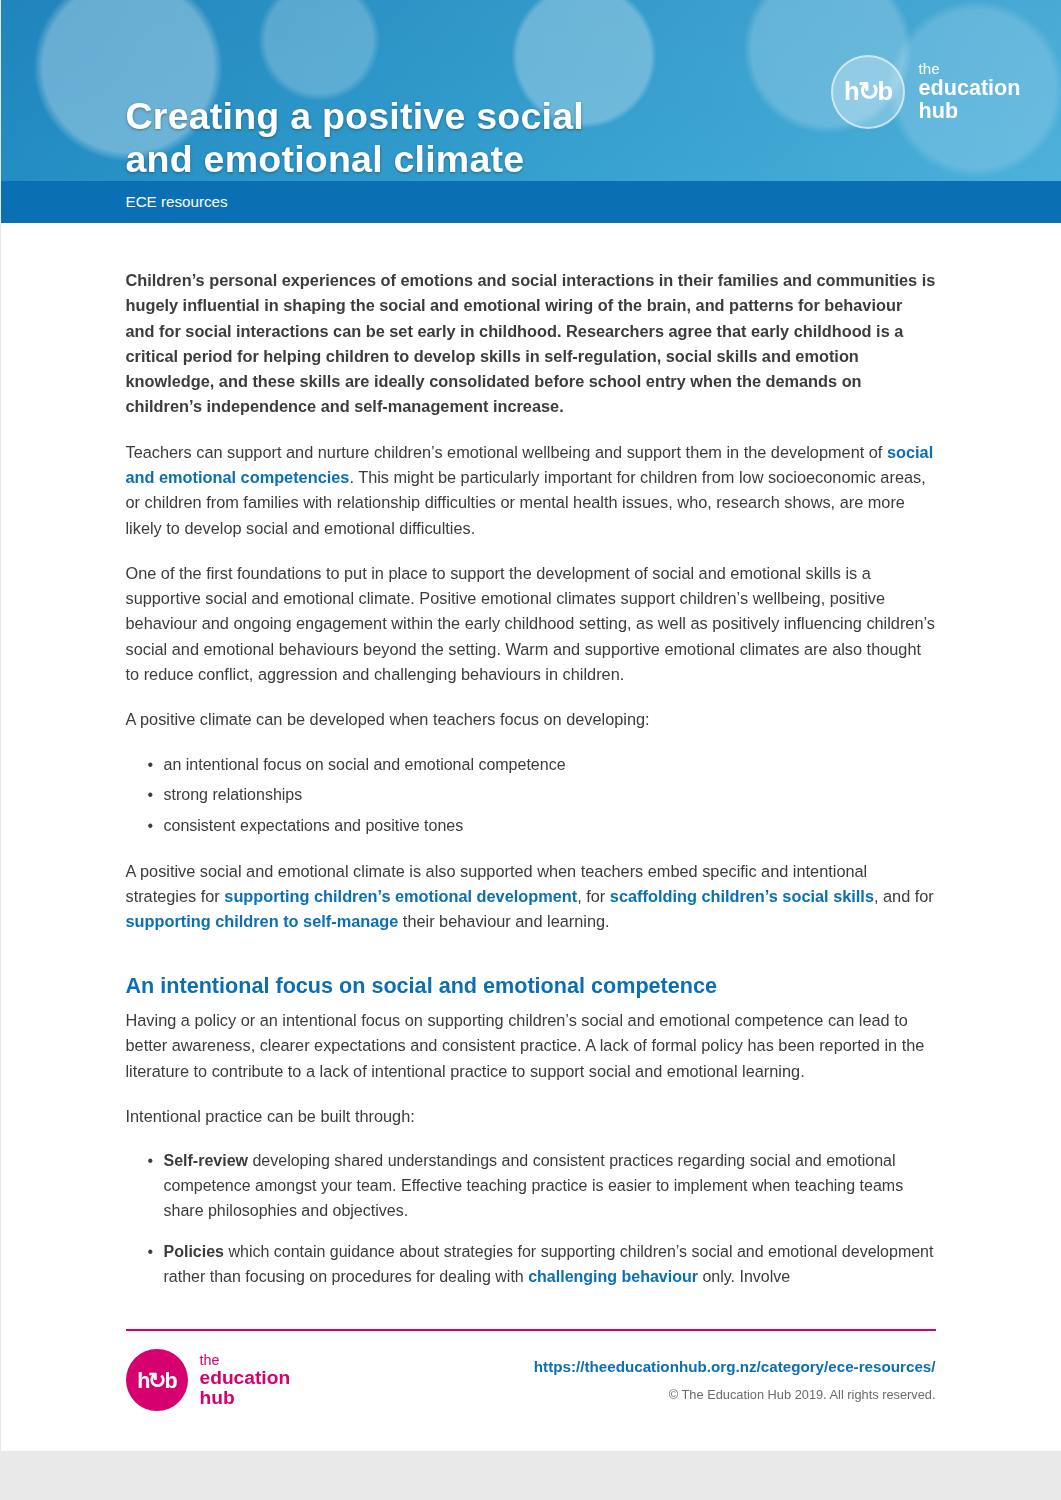h↻b
the education hub
Creating a positive social
and emotional climate
ECE resources
Children’s personal experiences of emotions and social interactions in their families and communities is hugely influential in shaping the social and emotional wiring of the brain, and patterns for behaviour and for social interactions can be set early in childhood. Researchers agree that early childhood is a critical period for helping children to develop skills in self-regulation, social skills and emotion knowledge, and these skills are ideally consolidated before school entry when the demands on children’s independence and self-management increase.
Teachers can support and nurture children’s emotional wellbeing and support them in the development of social and emotional competencies. This might be particularly important for children from low socioeconomic areas, or children from families with relationship difficulties or mental health issues, who, research shows, are more likely to develop social and emotional difficulties.
One of the first foundations to put in place to support the development of social and emotional skills is a supportive social and emotional climate. Positive emotional climates support children’s wellbeing, positive behaviour and ongoing engagement within the early childhood setting, as well as positively influencing children’s social and emotional behaviours beyond the setting. Warm and supportive emotional climates are also thought to reduce conflict, aggression and challenging behaviours in children.
A positive climate can be developed when teachers focus on developing:
an intentional focus on social and emotional competence
strong relationships
consistent expectations and positive tones
A positive social and emotional climate is also supported when teachers embed specific and intentional strategies for supporting children’s emotional development, for scaffolding children’s social skills, and for supporting children to self-manage their behaviour and learning.
An intentional focus on social and emotional competence
Having a policy or an intentional focus on supporting children’s social and emotional competence can lead to better awareness, clearer expectations and consistent practice. A lack of formal policy has been reported in the literature to contribute to a lack of intentional practice to support social and emotional learning.
Intentional practice can be built through:
Self-review developing shared understandings and consistent practices regarding social and emotional competence amongst your team. Effective teaching practice is easier to implement when teaching teams share philosophies and objectives.
Policies which contain guidance about strategies for supporting children’s social and emotional development rather than focusing on procedures for dealing with challenging behaviour only. Involve
h↻b
the education hub
https://theeducationhub.org.nz/category/ece-resources/ © The Education Hub 2019. All rights reserved.